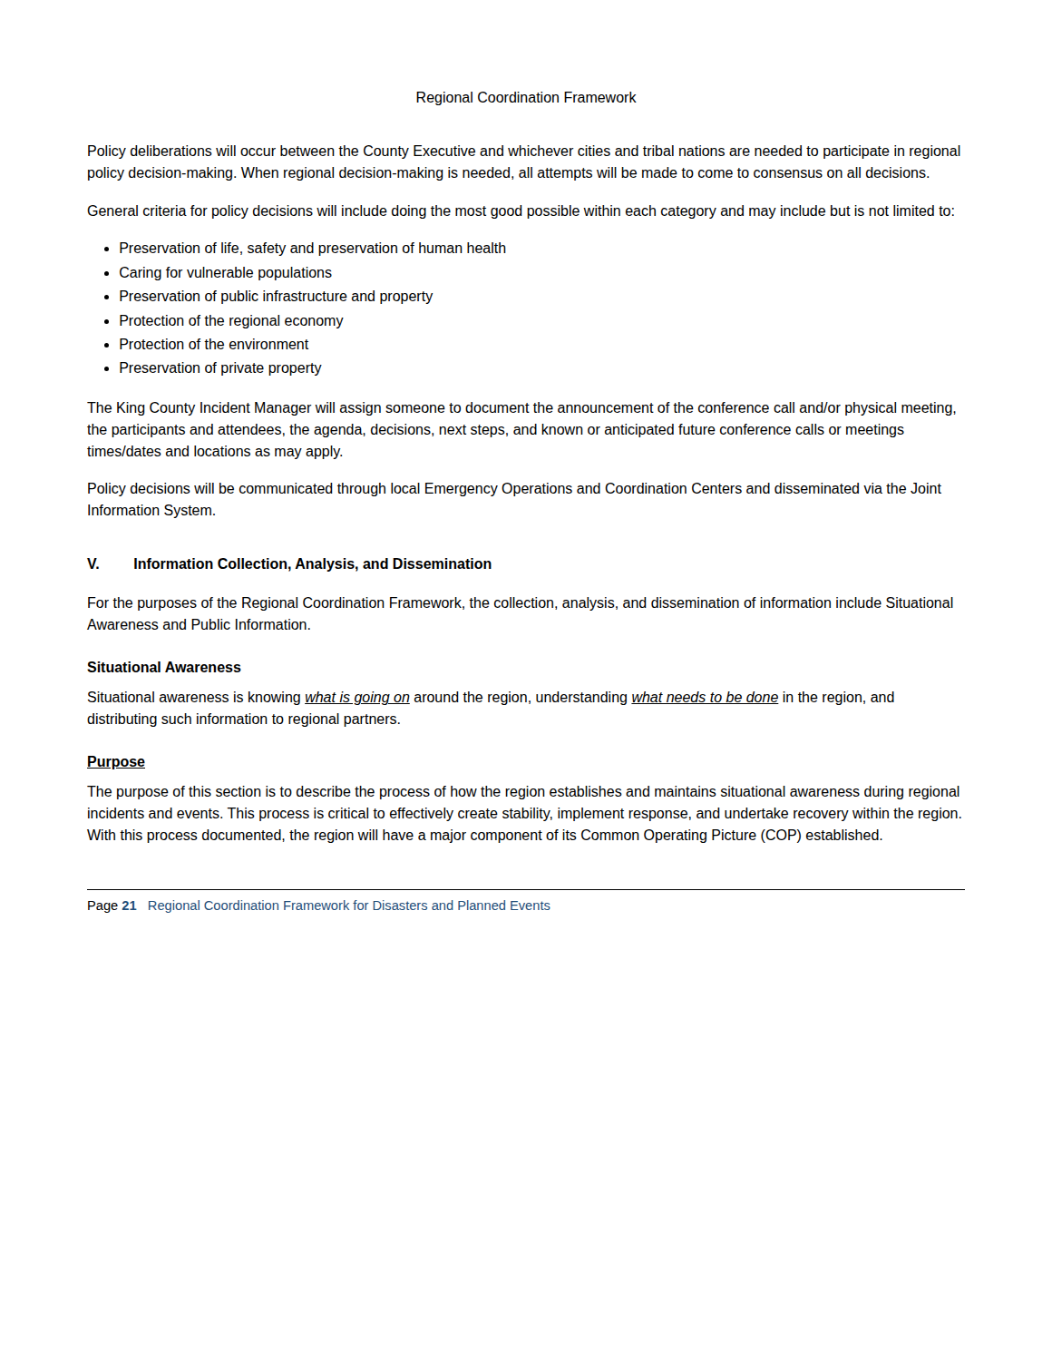Regional Coordination Framework
Policy deliberations will occur between the County Executive and whichever cities and tribal nations are needed to participate in regional policy decision-making. When regional decision-making is needed, all attempts will be made to come to consensus on all decisions.
General criteria for policy decisions will include doing the most good possible within each category and may include but is not limited to:
Preservation of life, safety and preservation of human health
Caring for vulnerable populations
Preservation of public infrastructure and property
Protection of the regional economy
Protection of the environment
Preservation of private property
The King County Incident Manager will assign someone to document the announcement of the conference call and/or physical meeting, the participants and attendees, the agenda, decisions, next steps, and known or anticipated future conference calls or meetings times/dates and locations as may apply.
Policy decisions will be communicated through local Emergency Operations and Coordination Centers and disseminated via the Joint Information System.
V. Information Collection, Analysis, and Dissemination
For the purposes of the Regional Coordination Framework, the collection, analysis, and dissemination of information include Situational Awareness and Public Information.
Situational Awareness
Situational awareness is knowing what is going on around the region, understanding what needs to be done in the region, and distributing such information to regional partners.
Purpose
The purpose of this section is to describe the process of how the region establishes and maintains situational awareness during regional incidents and events. This process is critical to effectively create stability, implement response, and undertake recovery within the region. With this process documented, the region will have a major component of its Common Operating Picture (COP) established.
Page 21 Regional Coordination Framework for Disasters and Planned Events